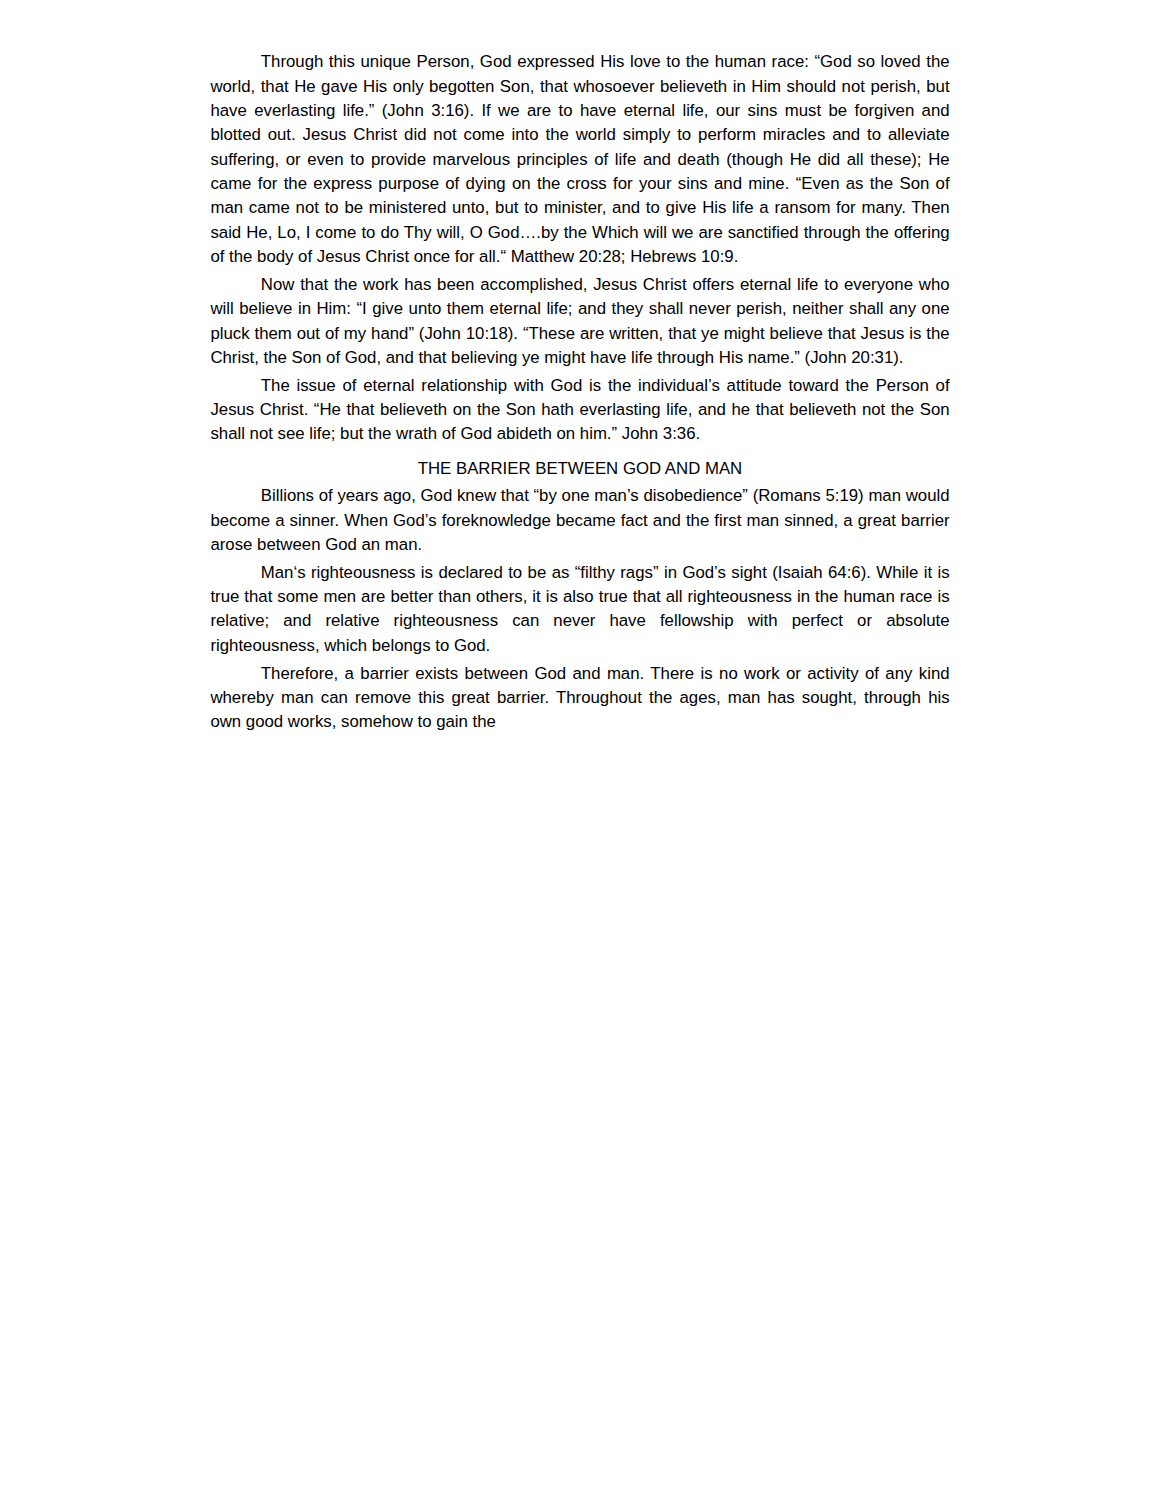Through this unique Person, God expressed His love to the human race: “God so loved the world, that He gave His only begotten Son, that whosoever believeth in Him should not perish, but have everlasting life.” (John 3:16). If we are to have eternal life, our sins must be forgiven and blotted out. Jesus Christ did not come into the world simply to perform miracles and to alleviate suffering, or even to provide marvelous principles of life and death (though He did all these); He came for the express purpose of dying on the cross for your sins and mine. “Even as the Son of man came not to be ministered unto, but to minister, and to give His life a ransom for many. Then said He, Lo, I come to do Thy will, O God….by the Which will we are sanctified through the offering of the body of Jesus Christ once for all.“ Matthew 20:28; Hebrews 10:9.
Now that the work has been accomplished, Jesus Christ offers eternal life to everyone who will believe in Him: “I give unto them eternal life; and they shall never perish, neither shall any one pluck them out of my hand” (John 10:18). “These are written, that ye might believe that Jesus is the Christ, the Son of God, and that believing ye might have life through His name.” (John 20:31).
The issue of eternal relationship with God is the individual’s attitude toward the Person of Jesus Christ. “He that believeth on the Son hath everlasting life, and he that believeth not the Son shall not see life; but the wrath of God abideth on him.” John 3:36.
THE BARRIER BETWEEN GOD AND MAN
Billions of years ago, God knew that “by one man’s disobedience” (Romans 5:19) man would become a sinner. When God’s foreknowledge became fact and the first man sinned, a great barrier arose between God an man.
Man‘s righteousness is declared to be as “filthy rags” in God’s sight (Isaiah 64:6). While it is true that some men are better than others, it is also true that all righteousness in the human race is relative; and relative righteousness can never have fellowship with perfect or absolute righteousness, which belongs to God.
Therefore, a barrier exists between God and man. There is no work or activity of any kind whereby man can remove this great barrier. Throughout the ages, man has sought, through his own good works, somehow to gain the